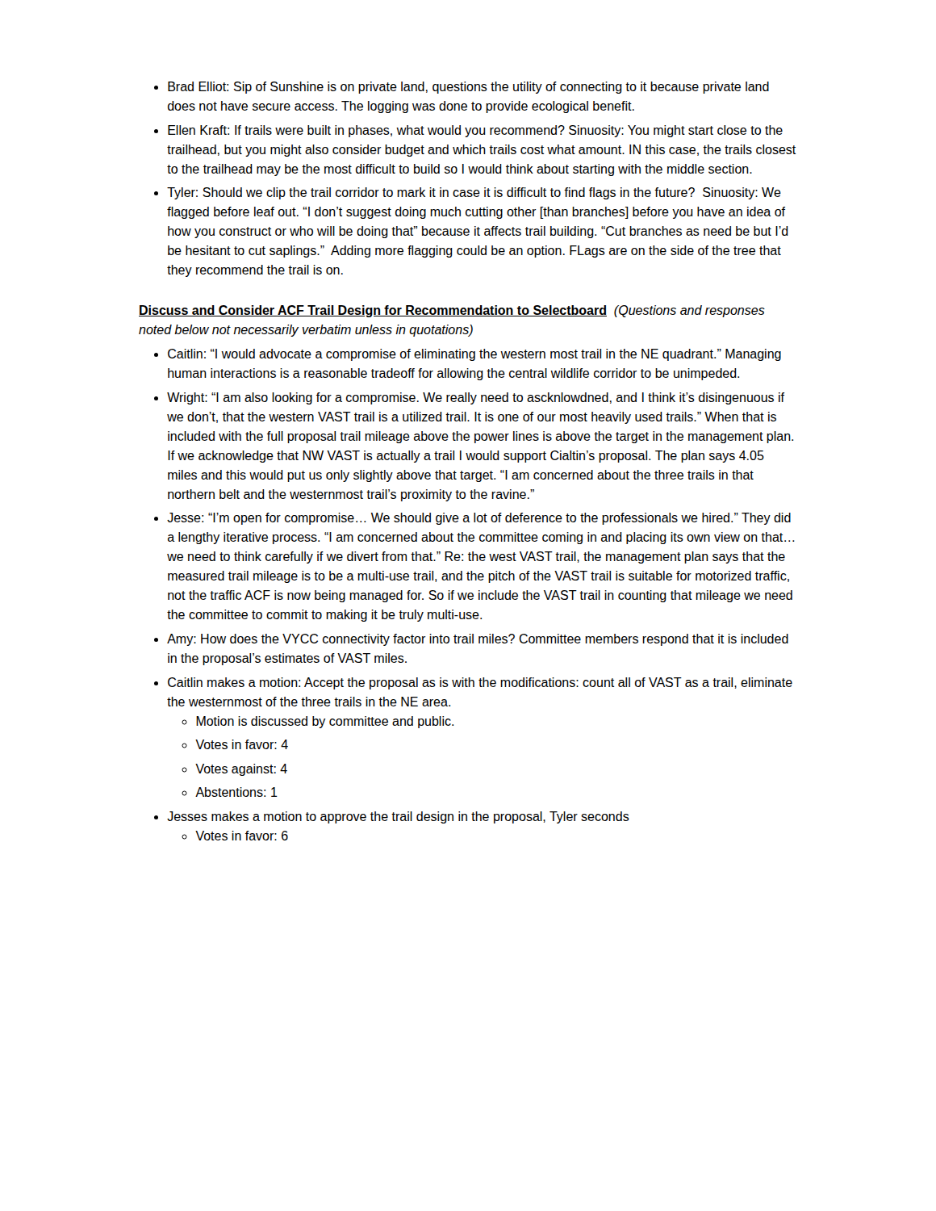Brad Elliot: Sip of Sunshine is on private land, questions the utility of connecting to it because private land does not have secure access. The logging was done to provide ecological benefit.
Ellen Kraft: If trails were built in phases, what would you recommend? Sinuosity: You might start close to the trailhead, but you might also consider budget and which trails cost what amount. IN this case, the trails closest to the trailhead may be the most difficult to build so I would think about starting with the middle section.
Tyler: Should we clip the trail corridor to mark it in case it is difficult to find flags in the future? Sinuosity: We flagged before leaf out. “I don’t suggest doing much cutting other [than branches] before you have an idea of how you construct or who will be doing that” because it affects trail building. “Cut branches as need be but I’d be hesitant to cut saplings.” Adding more flagging could be an option. FLags are on the side of the tree that they recommend the trail is on.
Discuss and Consider ACF Trail Design for Recommendation to Selectboard (Questions and responses noted below not necessarily verbatim unless in quotations)
Caitlin: “I would advocate a compromise of eliminating the western most trail in the NE quadrant.” Managing human interactions is a reasonable tradeoff for allowing the central wildlife corridor to be unimpeded.
Wright: “I am also looking for a compromise. We really need to ascknlowdned, and I think it’s disingenuous if we don’t, that the western VAST trail is a utilized trail. It is one of our most heavily used trails.” When that is included with the full proposal trail mileage above the power lines is above the target in the management plan. If we acknowledge that NW VAST is actually a trail I would support Cialtin’s proposal. The plan says 4.05 miles and this would put us only slightly above that target. “I am concerned about the three trails in that northern belt and the westernmost trail’s proximity to the ravine.”
Jesse: “I’m open for compromise… We should give a lot of deference to the professionals we hired.” They did a lengthy iterative process. “I am concerned about the committee coming in and placing its own view on that… we need to think carefully if we divert from that.” Re: the west VAST trail, the management plan says that the measured trail mileage is to be a multi-use trail, and the pitch of the VAST trail is suitable for motorized traffic, not the traffic ACF is now being managed for. So if we include the VAST trail in counting that mileage we need the committee to commit to making it be truly multi-use.
Amy: How does the VYCC connectivity factor into trail miles? Committee members respond that it is included in the proposal’s estimates of VAST miles.
Caitlin makes a motion: Accept the proposal as is with the modifications: count all of VAST as a trail, eliminate the westernmost of the three trails in the NE area.
Motion is discussed by committee and public.
Votes in favor: 4
Votes against: 4
Abstentions: 1
Jesses makes a motion to approve the trail design in the proposal, Tyler seconds
Votes in favor: 6